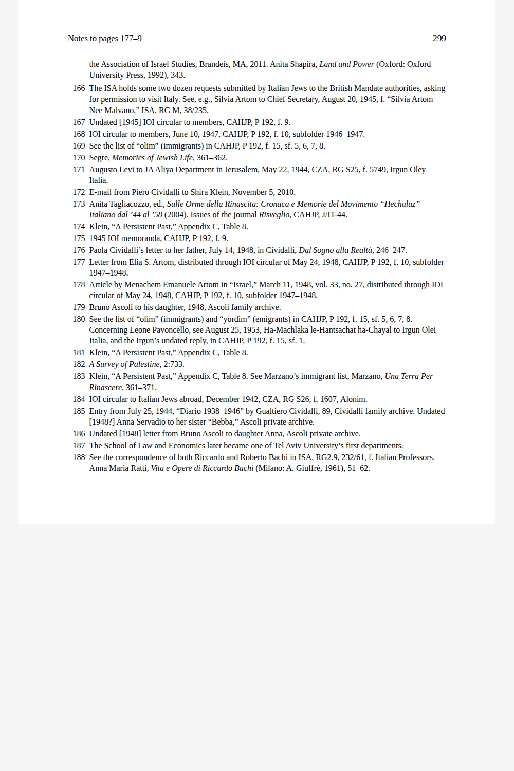Notes to pages 177–9 299
the Association of Israel Studies, Brandeis, MA, 2011. Anita Shapira, Land and Power (Oxford: Oxford University Press, 1992), 343.
166 The ISA holds some two dozen requests submitted by Italian Jews to the British Mandate authorities, asking for permission to visit Italy. See, e.g., Silvia Artom to Chief Secretary, August 20, 1945, f. “Silvia Artom Nee Malvano,” ISA, RG M, 38/235.
167 Undated [1945] IOI circular to members, CAHJP, P 192, f. 9.
168 IOI circular to members, June 10, 1947, CAHJP, P 192, f. 10, subfolder 1946–1947.
169 See the list of “olim” (immigrants) in CAHJP, P 192, f. 15, sf. 5, 6, 7, 8.
170 Segre, Memories of Jewish Life, 361–362.
171 Augusto Levi to JA Aliya Department in Jerusalem, May 22, 1944, CZA, RG S25, f. 5749, Irgun Oley Italia.
172 E-mail from Piero Cividalli to Shira Klein, November 5, 2010.
173 Anita Tagliacozzo, ed., Sulle Orme della Rinascita: Cronaca e Memorie del Movimento “Hechaluz” Italiano dal ’44 al ’58 (2004). Issues of the journal Risveglio, CAHJP, J/IT-44.
174 Klein, “A Persistent Past,” Appendix C, Table 8.
1751945 IOI memoranda, CAHJP, P 192, f. 9.
176 Paola Cividalli’s letter to her father, July 14, 1948, in Cividalli, Dal Sogno alla Realtà, 246–247.
177 Letter from Elia S. Artom, distributed through IOI circular of May 24, 1948, CAHJP, P 192, f. 10, subfolder 1947–1948.
178 Article by Menachem Emanuele Artom in “Israel,” March 11, 1948, vol. 33, no. 27, distributed through IOI circular of May 24, 1948, CAHJP, P 192, f. 10, subfolder 1947–1948.
179 Bruno Ascoli to his daughter, 1948, Ascoli family archive.
180 See the list of “olim” (immigrants) and “yordim” (emigrants) in CAHJP, P 192, f. 15, sf. 5, 6, 7, 8. Concerning Leone Pavoncello, see August 25, 1953, Ha-Machlaka le-Hantsachat ha-Chayal to Irgun Olei Italia, and the Irgun’s undated reply, in CAHJP, P 192, f. 15, sf. 1.
181 Klein, “A Persistent Past,” Appendix C, Table 8.
182 A Survey of Palestine, 2:733.
183 Klein, “A Persistent Past,” Appendix C, Table 8. See Marzano’s immigrant list, Marzano, Una Terra Per Rinascere, 361–371.
184 IOI circular to Italian Jews abroad, December 1942, CZA, RG S26, f. 1607, Alonim.
185 Entry from July 25, 1944, “Diario 1938–1946” by Gualtiero Cividalli, 89, Cividalli family archive. Undated [1948?] Anna Servadio to her sister “Bebba,” Ascoli private archive.
186 Undated [1948] letter from Bruno Ascoli to daughter Anna, Ascoli private archive.
187 The School of Law and Economics later became one of Tel Aviv University’s first departments.
188 See the correspondence of both Riccardo and Roberto Bachi in ISA, RG2.9, 232/61, f. Italian Professors. Anna Maria Ratti, Vita e Opere di Riccardo Bachi (Milano: A. Giuffrè, 1961), 51–62.